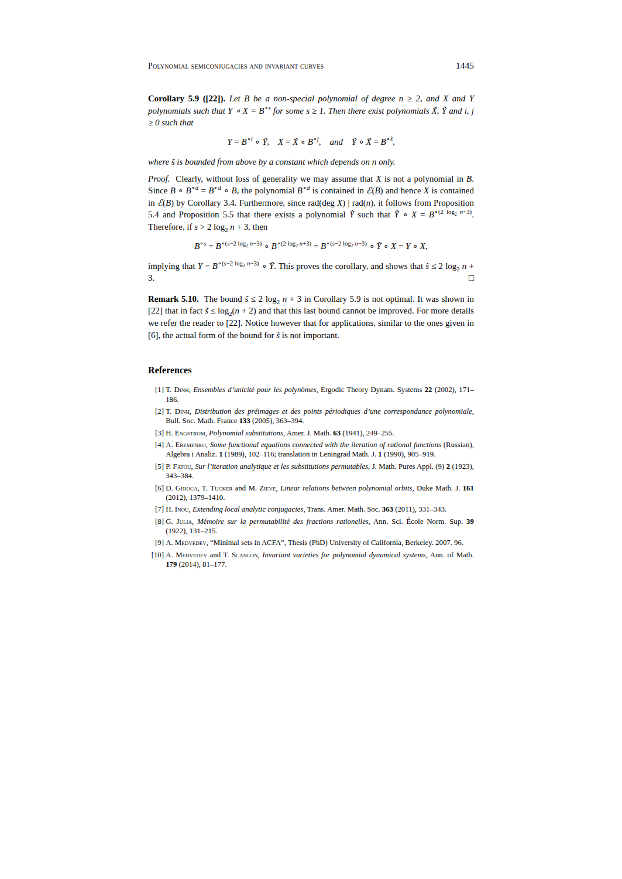Polynomial semiconjugacies and invariant curves 1445
Corollary 5.9 ([22]). Let B be a non-special polynomial of degree n ≥ 2, and X and Y polynomials such that Y ∘ X = B∘s for some s ≥ 1. Then there exist polynomials X̃, Ỹ and i, j ≥ 0 such that
Y = B∘i ∘ Ỹ, X = X̃ ∘ B∘j, and Ỹ ∘ X̃ = B∘s̃,
where s̃ is bounded from above by a constant which depends on n only.
Proof. Clearly, without loss of generality we may assume that X is not a polynomial in B. Since B ∘ B∘d = B∘d ∘ B, the polynomial B∘d is contained in ℰ(B) and hence X is contained in ℰ(B) by Corollary 3.4. Furthermore, since rad(deg X) | rad(n), it follows from Proposition 5.4 and Proposition 5.5 that there exists a polynomial Ỹ such that Ỹ ∘ X = B∘(2 log2 n+3). Therefore, if s > 2 log2 n + 3, then
B∘s = B∘(s−2 log2 n−3) ∘ B∘(2 log2 n+3) = B∘(s−2 log2 n−3) ∘ Ỹ ∘ X = Y ∘ X,
implying that Y = B∘(s−2 log2 n−3) ∘ Ỹ. This proves the corollary, and shows that s̃ ≤ 2 log2 n + 3.□
Remark 5.10. The bound s̃ ≤ 2 log2 n + 3 in Corollary 5.9 is not optimal. It was shown in [22] that in fact s̃ ≤ log2(n + 2) and that this last bound cannot be improved. For more details we refer the reader to [22]. Notice however that for applications, similar to the ones given in [6], the actual form of the bound for s̃ is not important.
References
[1] T. Dinh, Ensembles d’unicité pour les polynômes, Ergodic Theory Dynam. Systems 22 (2002), 171–186.
[2] T. Dinh, Distribution des préimages et des points périodiques d’une correspondance polynomiale, Bull. Soc. Math. France 133 (2005), 363–394.
[3] H. Engstrom, Polynomial substitutions, Amer. J. Math. 63 (1941), 249–255.
[4] A. Eremenko, Some functional equations connected with the iteration of rational functions (Russian), Algebra i Analiz. 1 (1989), 102–116; translation in Leningrad Math. J. 1 (1990), 905–919.
[5] P. Fatou, Sur l’iteration analytique et les substitutions permutables, J. Math. Pures Appl. (9) 2 (1923), 343–384.
[6] D. Ghioca, T. Tucker and M. Zieve, Linear relations between polynomial orbits, Duke Math. J. 161 (2012), 1379–1410.
[7] H. Inou, Extending local analytic conjugacies, Trans. Amer. Math. Soc. 363 (2011), 331–343.
[8] G. Julia, Mémoire sur la permutabilité des fractions rationelles, Ann. Sci. École Norm. Sup. 39 (1922), 131–215.
[9] A. Medvedev, “Minimal sets in ACFA”, Thesis (PhD) University of California, Berkeley. 2007. 96.
[10] A. Medvedev and T. Scanlon, Invariant varieties for polynomial dynamical systems, Ann. of Math. 179 (2014), 81–177.